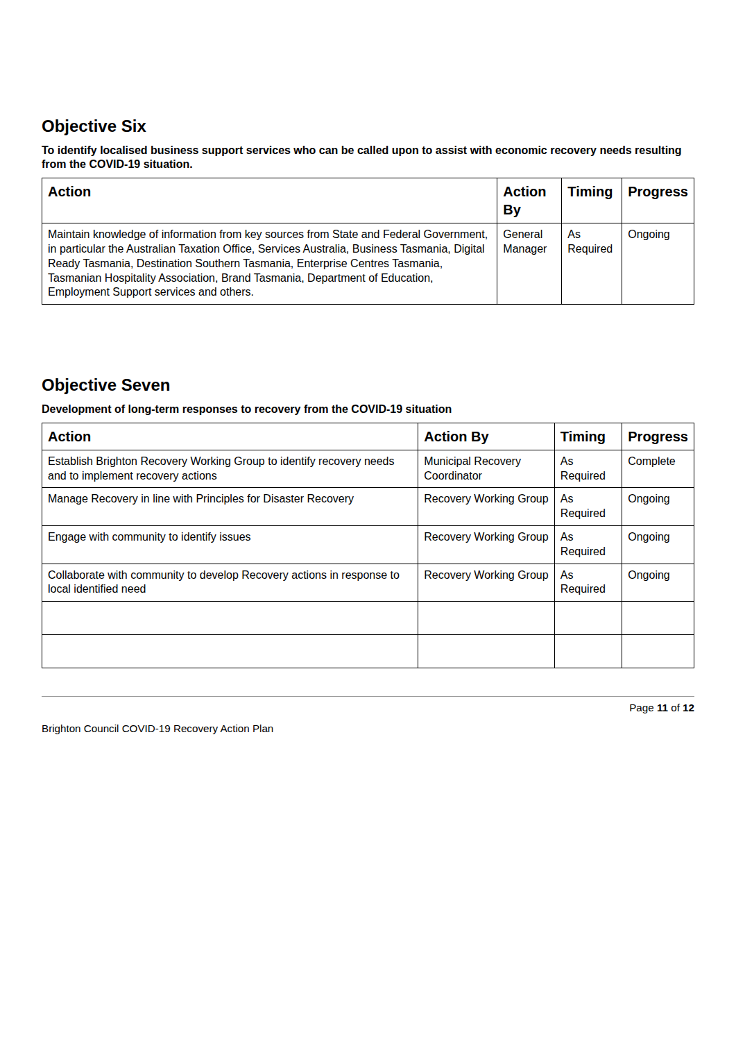Objective Six
To identify localised business support services who can be called upon to assist with economic recovery needs resulting from the COVID-19 situation.
| Action | Action By | Timing | Progress |
| --- | --- | --- | --- |
| Maintain knowledge of information from key sources from State and Federal Government, in particular the Australian Taxation Office, Services Australia, Business Tasmania, Digital Ready Tasmania, Destination Southern Tasmania, Enterprise Centres Tasmania, Tasmanian Hospitality Association, Brand Tasmania, Department of Education, Employment Support services and others. | General Manager | As Required | Ongoing |
Objective Seven
Development of long-term responses to recovery from the COVID-19 situation
| Action | Action By | Timing | Progress |
| --- | --- | --- | --- |
| Establish Brighton Recovery Working Group to identify recovery needs and to implement recovery actions | Municipal Recovery Coordinator | As Required | Complete |
| Manage Recovery in line with Principles for Disaster Recovery | Recovery Working Group | As Required | Ongoing |
| Engage with community to identify issues | Recovery Working Group | As Required | Ongoing |
| Collaborate with community to develop Recovery actions in response to local identified need | Recovery Working Group | As Required | Ongoing |
Page 11 of 12
Brighton Council COVID-19 Recovery Action Plan